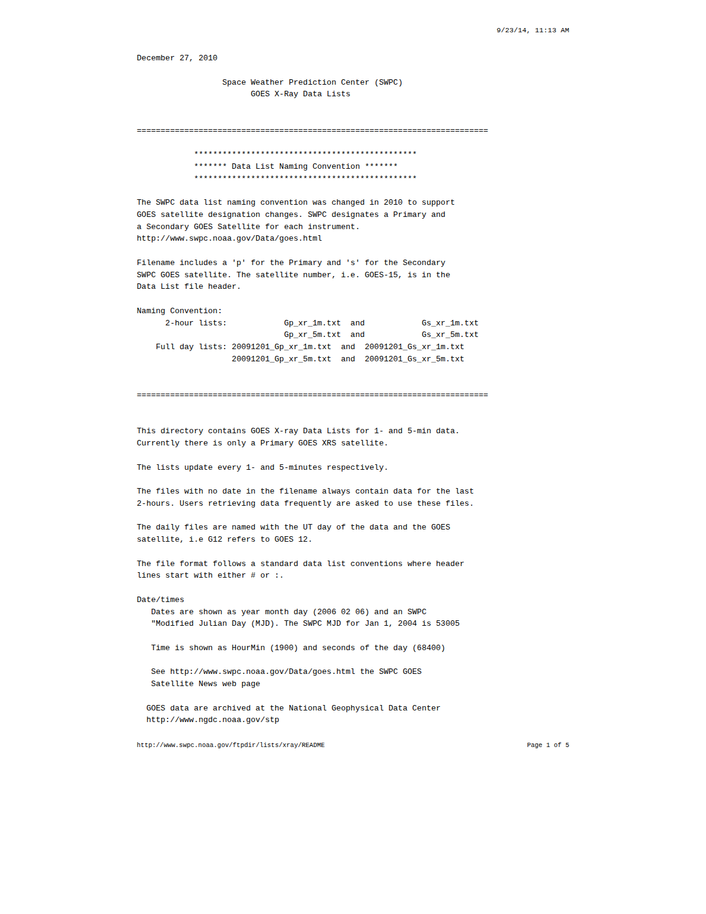9/23/14, 11:13 AM
December 27, 2010

                  Space Weather Prediction Center (SWPC)
                        GOES X-Ray Data Lists


==========================================================================

            ***********************************************
            ******* Data List Naming Convention *******
            ***********************************************

The SWPC data list naming convention was changed in 2010 to support
GOES satellite designation changes. SWPC designates a Primary and
a Secondary GOES Satellite for each instrument.
http://www.swpc.noaa.gov/Data/goes.html

Filename includes a 'p' for the Primary and 's' for the Secondary
SWPC GOES satellite. The satellite number, i.e. GOES-15, is in the
Data List file header.

Naming Convention:
      2-hour lists:            Gp_xr_1m.txt  and            Gs_xr_1m.txt
                               Gp_xr_5m.txt  and            Gs_xr_5m.txt
    Full day lists: 20091201_Gp_xr_1m.txt  and  20091201_Gs_xr_1m.txt
                    20091201_Gp_xr_5m.txt  and  20091201_Gs_xr_5m.txt


==========================================================================


This directory contains GOES X-ray Data Lists for 1- and 5-min data.
Currently there is only a Primary GOES XRS satellite.

The lists update every 1- and 5-minutes respectively.

The files with no date in the filename always contain data for the last
2-hours. Users retrieving data frequently are asked to use these files.

The daily files are named with the UT day of the data and the GOES
satellite, i.e G12 refers to GOES 12.

The file format follows a standard data list conventions where header
lines start with either # or :.

Date/times
   Dates are shown as year month day (2006 02 06) and an SWPC
   "Modified Julian Day (MJD). The SWPC MJD for Jan 1, 2004 is 53005

   Time is shown as HourMin (1900) and seconds of the day (68400)

   See http://www.swpc.noaa.gov/Data/goes.html the SWPC GOES
   Satellite News web page

  GOES data are archived at the National Geophysical Data Center
  http://www.ngdc.noaa.gov/stp
http://www.swpc.noaa.gov/ftpdir/lists/xray/README
Page 1 of 5